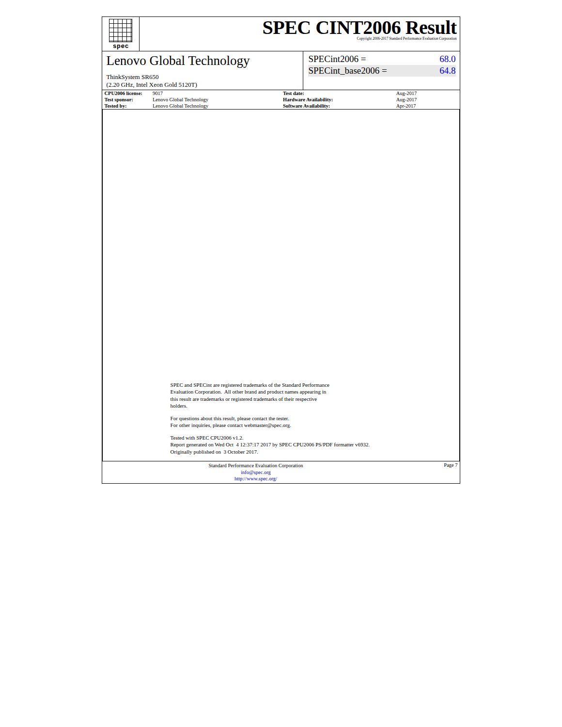| spec | SPEC CINT2006 Result Copyright 2006-2017 Standard Performance Evaluation Corporation |
| Lenovo Global Technology ThinkSystem SR650 (2.20 GHz, Intel Xeon Gold 5120T) | / SPECint2006 = / 68.0 / / SPECint_base2006 = / 64.8 / |
| CPU2006 license: | 9017 | Test date: | Aug-2017 |
| Test sponsor: | Lenovo Global Technology | Hardware Availability: | Aug-2017 |
| Tested by: | Lenovo Global Technology | Software Availability: | Apr-2017 |
SPEC and SPECint are registered trademarks of the Standard Performance
Evaluation Corporation. All other brand and product names appearing in
this result are trademarks or registered trademarks of their respective
holders.
For questions about this result, please contact the tester.
For other inquiries, please contact webmaster@spec.org.
Tested with SPEC CPU2006 v1.2.
Report generated on Wed Oct 4 12:37:17 2017 by SPEC CPU2006 PS/PDF formatter v6932.
Originally published on 3 October 2017.
| Standard Performance Evaluation Corporation info@spec.org http://www.spec.org/ | Page 7 |